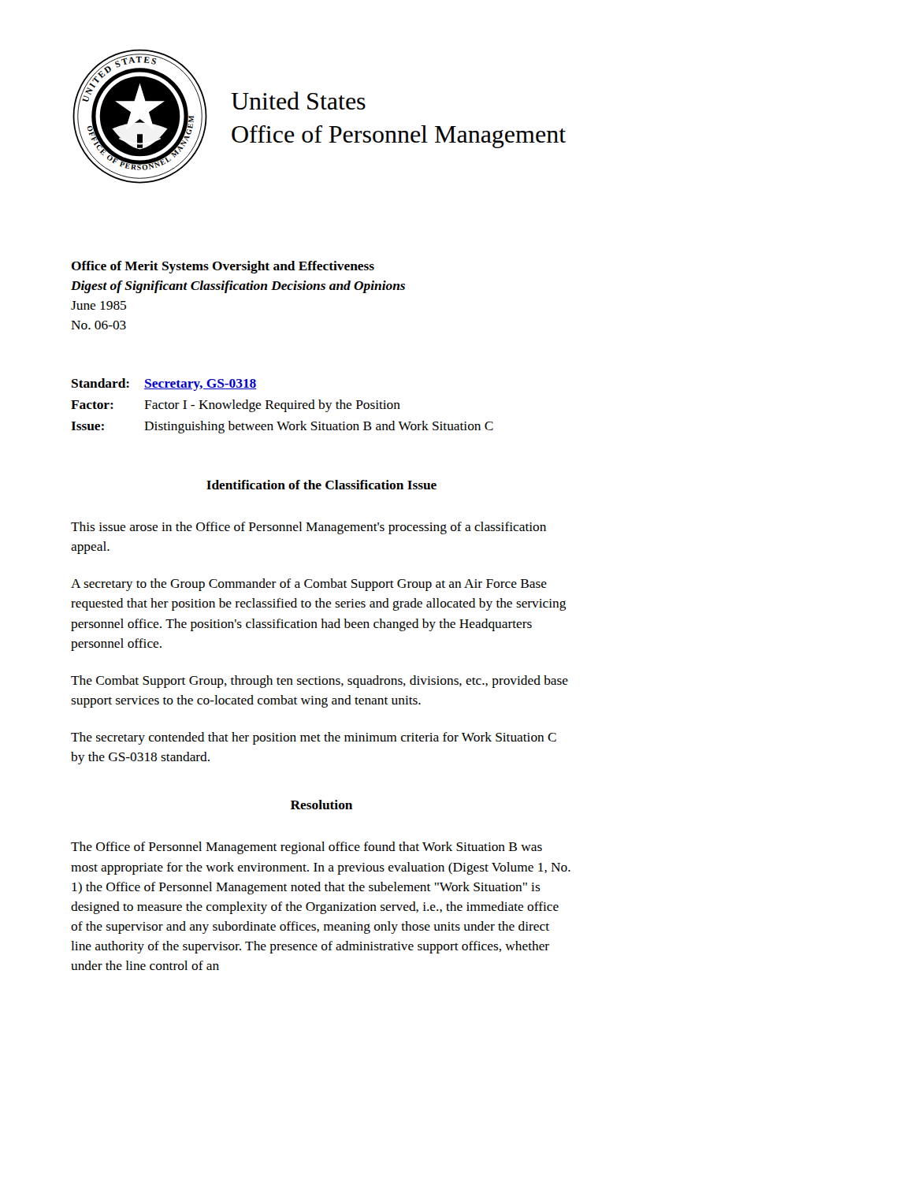United States Office of Personnel Management seal UNITED STATES OFFICE OF PERSONNEL MANAGEMENT
United States
Office of Personnel Management
Office of Merit Systems Oversight and Effectiveness
Digest of Significant Classification Decisions and Opinions
June 1985
No. 06-03
| Standard: | Secretary, GS-0318 |
| Factor: | Factor I - Knowledge Required by the Position |
| Issue: | Distinguishing between Work Situation B and Work Situation C |
Identification of the Classification Issue
This issue arose in the Office of Personnel Management's processing of a classification appeal.
A secretary to the Group Commander of a Combat Support Group at an Air Force Base requested that her position be reclassified to the series and grade allocated by the servicing personnel office. The position's classification had been changed by the Headquarters personnel office.
The Combat Support Group, through ten sections, squadrons, divisions, etc., provided base support services to the co-located combat wing and tenant units.
The secretary contended that her position met the minimum criteria for Work Situation C by the GS-0318 standard.
Resolution
The Office of Personnel Management regional office found that Work Situation B was most appropriate for the work environment. In a previous evaluation (Digest Volume 1, No. 1) the Office of Personnel Management noted that the subelement "Work Situation" is designed to measure the complexity of the Organization served, i.e., the immediate office of the supervisor and any subordinate offices, meaning only those units under the direct line authority of the supervisor. The presence of administrative support offices, whether under the line control of an